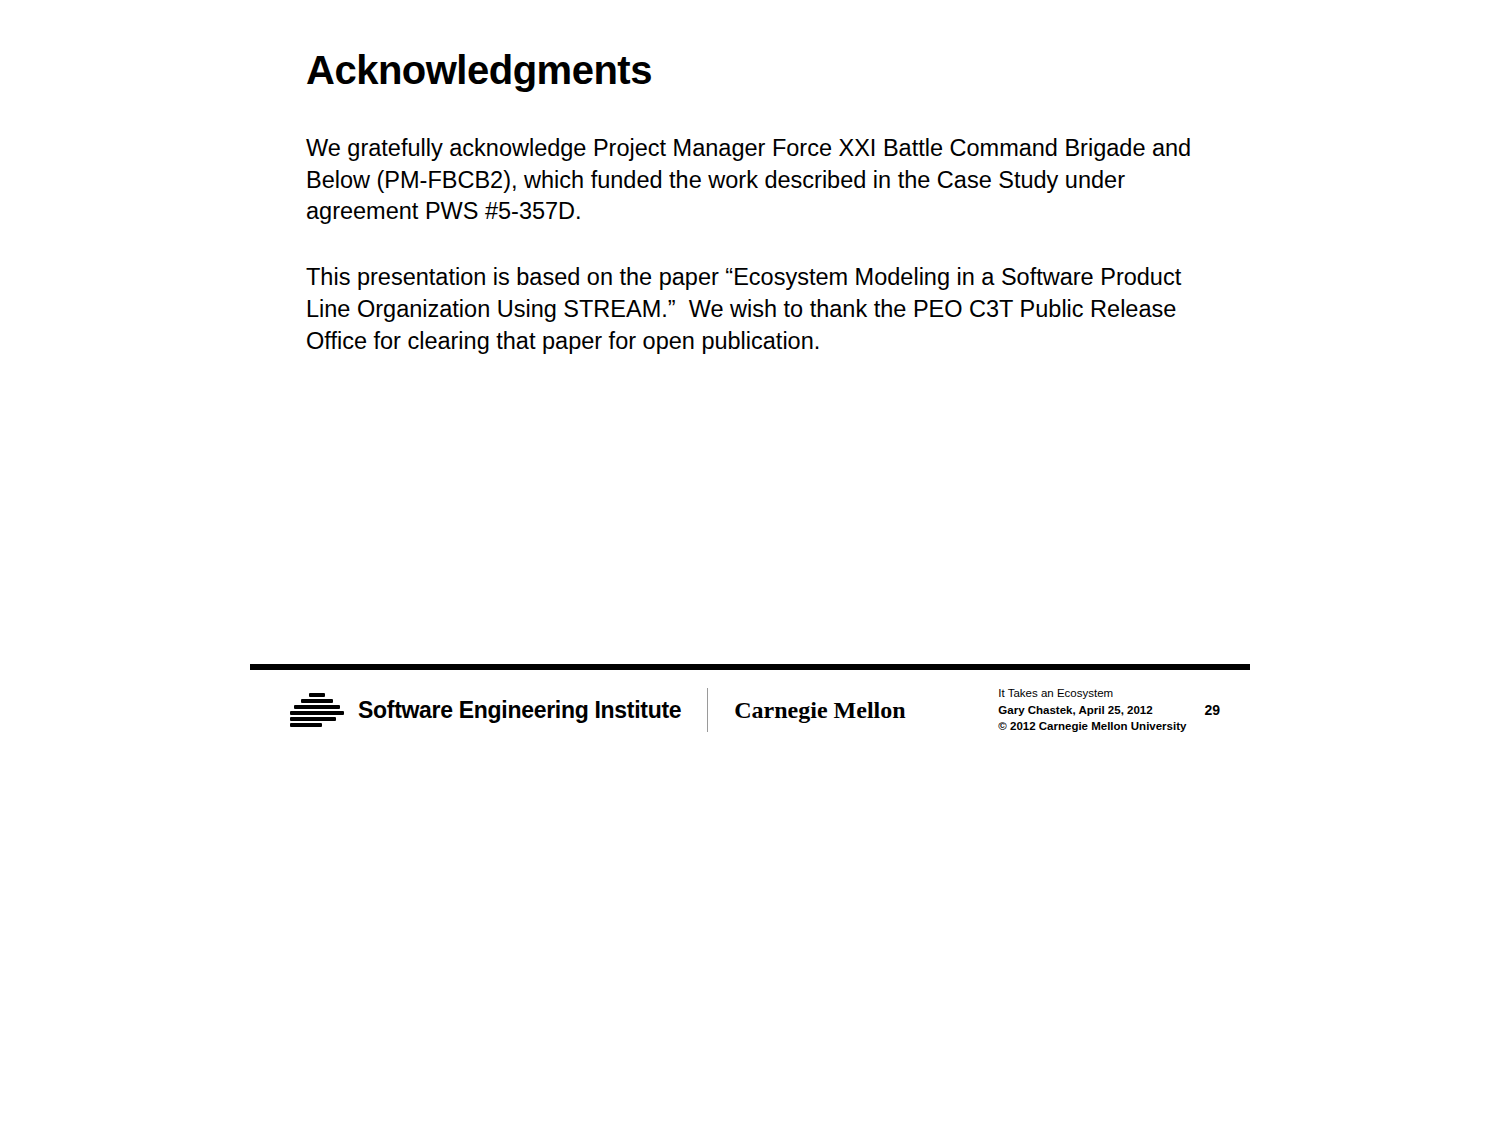Acknowledgments
We gratefully acknowledge Project Manager Force XXI Battle Command Brigade and Below (PM-FBCB2), which funded the work described in the Case Study under agreement PWS #5-357D.
This presentation is based on the paper “Ecosystem Modeling in a Software Product Line Organization Using STREAM.” We wish to thank the PEO C3T Public Release Office for clearing that paper for open publication.
Software Engineering Institute
Carnegie Mellon
It Takes an Ecosystem
Gary Chastek, April 25, 2012
© 2012 Carnegie Mellon University
29